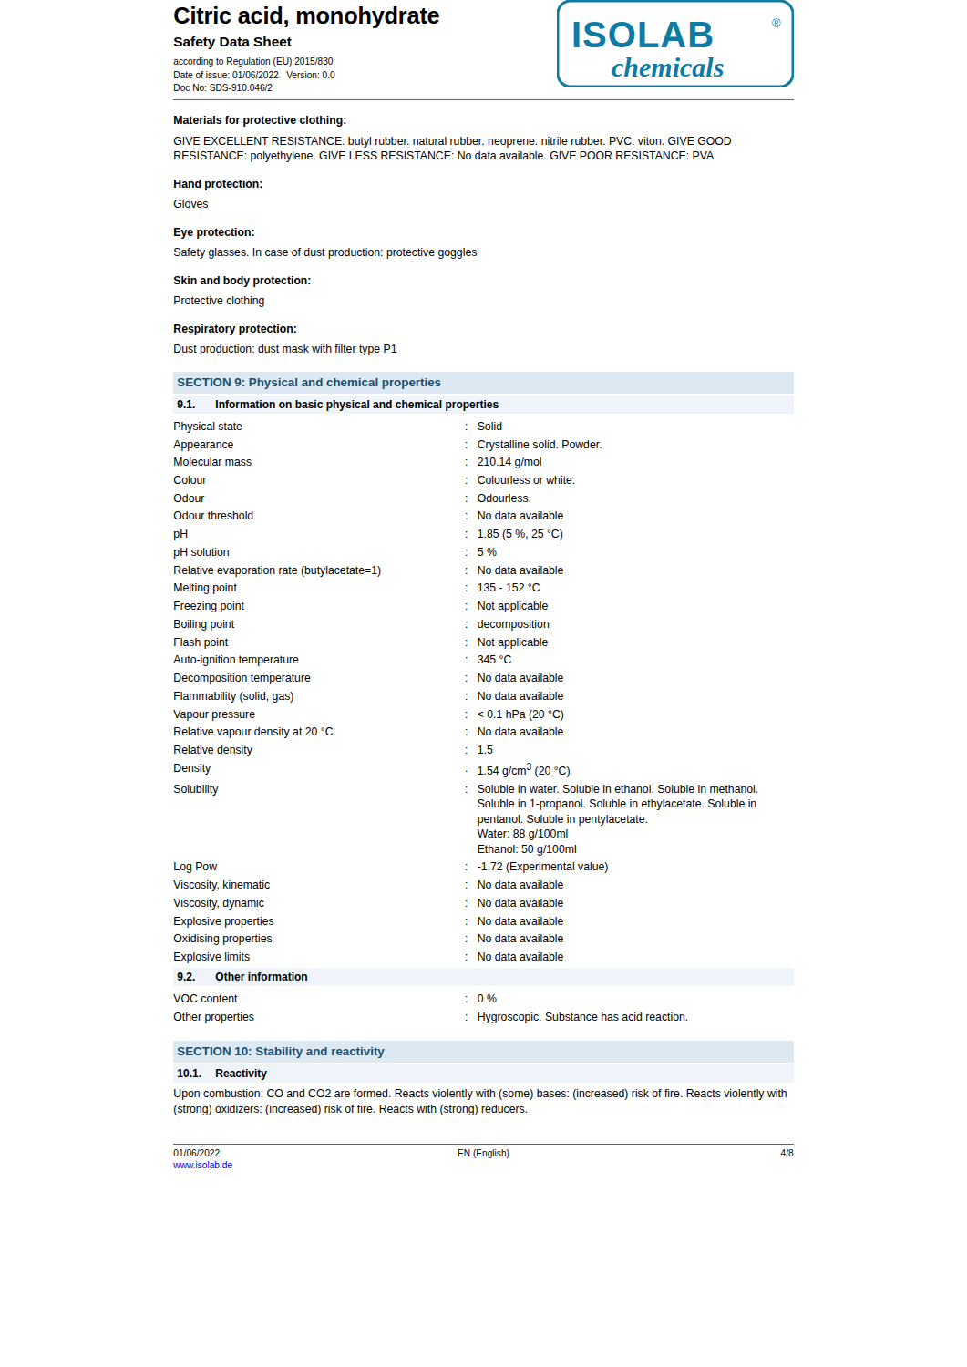Citric acid, monohydrate
Safety Data Sheet
according to Regulation (EU) 2015/830
Date of issue: 01/06/2022 Version: 0.0
Doc No: SDS-910.046/2
ISOLAB ® chemicals
Materials for protective clothing:
GIVE EXCELLENT RESISTANCE: butyl rubber. natural rubber. neoprene. nitrile rubber. PVC. viton. GIVE GOOD RESISTANCE: polyethylene. GIVE LESS RESISTANCE: No data available. GIVE POOR RESISTANCE: PVA
Hand protection:
Gloves
Eye protection:
Safety glasses. In case of dust production: protective goggles
Skin and body protection:
Protective clothing
Respiratory protection:
Dust production: dust mask with filter type P1
SECTION 9: Physical and chemical properties
9.1. Information on basic physical and chemical properties
| Physical state | : | Solid |
| Appearance | : | Crystalline solid. Powder. |
| Molecular mass | : | 210.14 g/mol |
| Colour | : | Colourless or white. |
| Odour | : | Odourless. |
| Odour threshold | : | No data available |
| pH | : | 1.85 (5 %, 25 °C) |
| pH solution | : | 5 % |
| Relative evaporation rate (butylacetate=1) | : | No data available |
| Melting point | : | 135 - 152 °C |
| Freezing point | : | Not applicable |
| Boiling point | : | decomposition |
| Flash point | : | Not applicable |
| Auto-ignition temperature | : | 345 °C |
| Decomposition temperature | : | No data available |
| Flammability (solid, gas) | : | No data available |
| Vapour pressure | : | < 0.1 hPa (20 °C) |
| Relative vapour density at 20 °C | : | No data available |
| Relative density | : | 1.5 |
| Density | : | 1.54 g/cm 3 (20 °C) |
| Solubility | : | Soluble in water. Soluble in ethanol. Soluble in methanol. Soluble in 1-propanol. Soluble in ethylacetate. Soluble in pentanol. Soluble in pentylacetate. Water: 88 g/100ml Ethanol: 50 g/100ml |
| Log Pow | : | -1.72 (Experimental value) |
| Viscosity, kinematic | : | No data available |
| Viscosity, dynamic | : | No data available |
| Explosive properties | : | No data available |
| Oxidising properties | : | No data available |
| Explosive limits | : | No data available |
9.2. Other information
| VOC content | : | 0 % |
| Other properties | : | Hygroscopic. Substance has acid reaction. |
SECTION 10: Stability and reactivity
10.1. Reactivity
Upon combustion: CO and CO2 are formed. Reacts violently with (some) bases: (increased) risk of fire. Reacts violently with (strong) oxidizers: (increased) risk of fire. Reacts with (strong) reducers.
01/06/2022
www.isolab.de
EN (English)
4/8